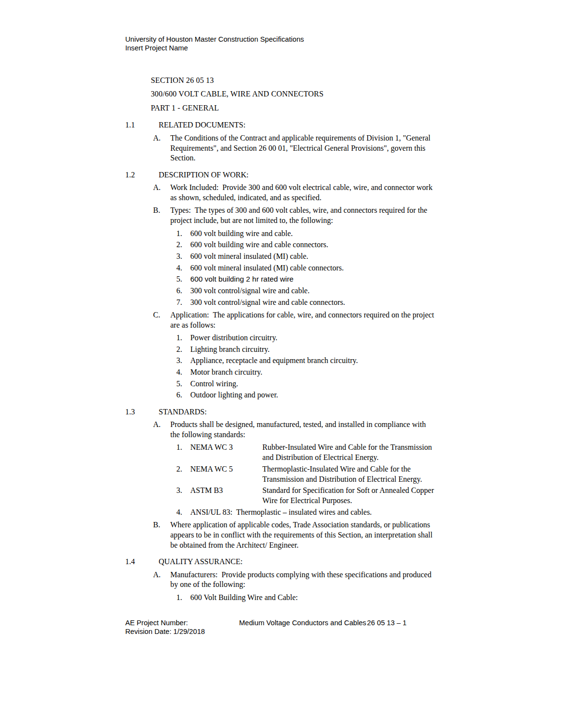University of Houston Master Construction Specifications
Insert Project Name
SECTION 26 05 13
300/600 VOLT CABLE, WIRE AND CONNECTORS
PART 1 - GENERAL
1.1
RELATED DOCUMENTS:
A.
The Conditions of the Contract and applicable requirements of Division 1, "General Requirements", and Section 26 00 01, "Electrical General Provisions", govern this Section.
1.2
DESCRIPTION OF WORK:
A.
Work Included: Provide 300 and 600 volt electrical cable, wire, and connector work as shown, scheduled, indicated, and as specified.
B.
Types: The types of 300 and 600 volt cables, wire, and connectors required for the project include, but are not limited to, the following:
600 volt building wire and cable.
600 volt building wire and cable connectors.
600 volt mineral insulated (MI) cable.
600 volt mineral insulated (MI) cable connectors.
600 volt building 2 hr rated wire
300 volt control/signal wire and cable.
300 volt control/signal wire and cable connectors.
C.
Application: The applications for cable, wire, and connectors required on the project are as follows:
Power distribution circuitry.
Lighting branch circuitry.
Appliance, receptacle and equipment branch circuitry.
Motor branch circuitry.
Control wiring.
Outdoor lighting and power.
1.3
STANDARDS:
A.
Products shall be designed, manufactured, tested, and installed in compliance with the following standards:
NEMA WC 3
Rubber-Insulated Wire and Cable for the Transmission and Distribution of Electrical Energy.
NEMA WC 5
Thermoplastic-Insulated Wire and Cable for the Transmission and Distribution of Electrical Energy.
ASTM B3
Standard for Specification for Soft or Annealed Copper Wire for Electrical Purposes.
ANSI/UL 83: Thermoplastic – insulated wires and cables.
B.
Where application of applicable codes, Trade Association standards, or publications appears to be in conflict with the requirements of this Section, an interpretation shall be obtained from the Architect/ Engineer.
1.4
QUALITY ASSURANCE:
A.
Manufacturers: Provide products complying with these specifications and produced by one of the following:
600 Volt Building Wire and Cable:
AE Project Number: Revision Date: 1/29/2018
Medium Voltage Conductors and Cables
26 05 13 – 1